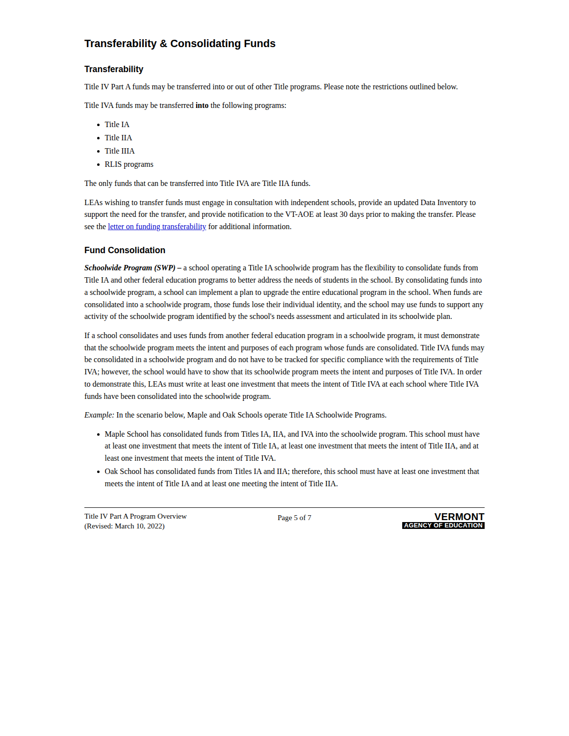Transferability & Consolidating Funds
Transferability
Title IV Part A funds may be transferred into or out of other Title programs. Please note the restrictions outlined below.
Title IVA funds may be transferred into the following programs:
Title IA
Title IIA
Title IIIA
RLIS programs
The only funds that can be transferred into Title IVA are Title IIA funds.
LEAs wishing to transfer funds must engage in consultation with independent schools, provide an updated Data Inventory to support the need for the transfer, and provide notification to the VT-AOE at least 30 days prior to making the transfer. Please see the letter on funding transferability for additional information.
Fund Consolidation
Schoolwide Program (SWP) – a school operating a Title IA schoolwide program has the flexibility to consolidate funds from Title IA and other federal education programs to better address the needs of students in the school. By consolidating funds into a schoolwide program, a school can implement a plan to upgrade the entire educational program in the school. When funds are consolidated into a schoolwide program, those funds lose their individual identity, and the school may use funds to support any activity of the schoolwide program identified by the school's needs assessment and articulated in its schoolwide plan.
If a school consolidates and uses funds from another federal education program in a schoolwide program, it must demonstrate that the schoolwide program meets the intent and purposes of each program whose funds are consolidated. Title IVA funds may be consolidated in a schoolwide program and do not have to be tracked for specific compliance with the requirements of Title IVA; however, the school would have to show that its schoolwide program meets the intent and purposes of Title IVA. In order to demonstrate this, LEAs must write at least one investment that meets the intent of Title IVA at each school where Title IVA funds have been consolidated into the schoolwide program.
Example: In the scenario below, Maple and Oak Schools operate Title IA Schoolwide Programs.
Maple School has consolidated funds from Titles IA, IIA, and IVA into the schoolwide program. This school must have at least one investment that meets the intent of Title IA, at least one investment that meets the intent of Title IIA, and at least one investment that meets the intent of Title IVA.
Oak School has consolidated funds from Titles IA and IIA; therefore, this school must have at least one investment that meets the intent of Title IA and at least one meeting the intent of Title IIA.
Title IV Part A Program Overview
(Revised: March 10, 2022)
Page 5 of 7
VERMONT AGENCY OF EDUCATION